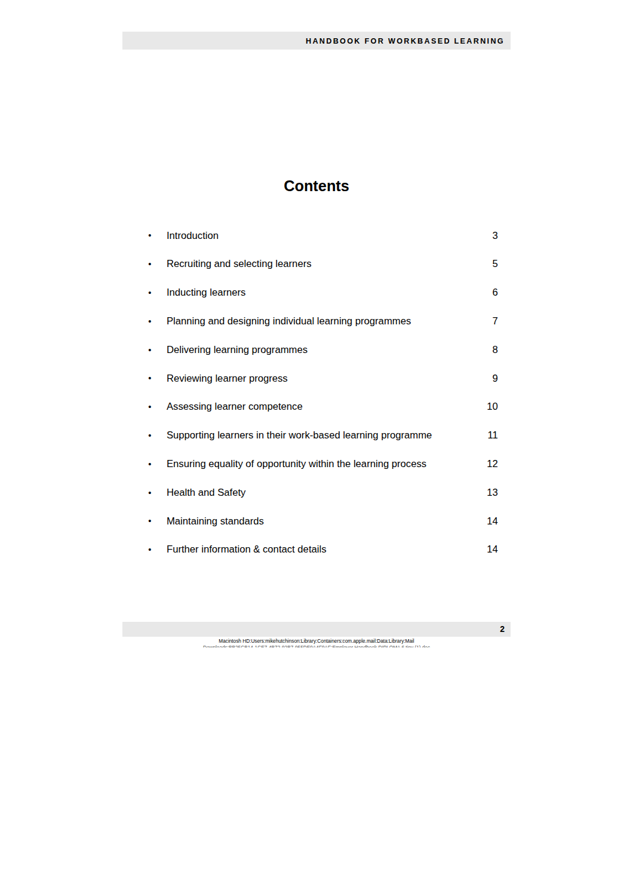Handbook for Workbased Learning
Contents
•Introduction 3
•Recruiting and selecting learners 5
•Inducting learners 6
•Planning and designing individual learning programmes 7
•Delivering learning programmes 8
•Reviewing learner progress 9
•Assessing learner competence 10
•Supporting learners in their work-based learning programme 11
•Ensuring equality of opportunity within the learning process 12
•Health and Safety 13
•Maintaining standards 14
•Further information & contact details 14
2
Macintosh HD:Users:mikehutchinson:Library:Containers:com.apple.mail:Data:Library:Mail Downloads:BB25CB14-1CE7-4B72-92B7-955DE9A4F9AF:Employer Handbook DIPLOMA 6 tiny (1).doc